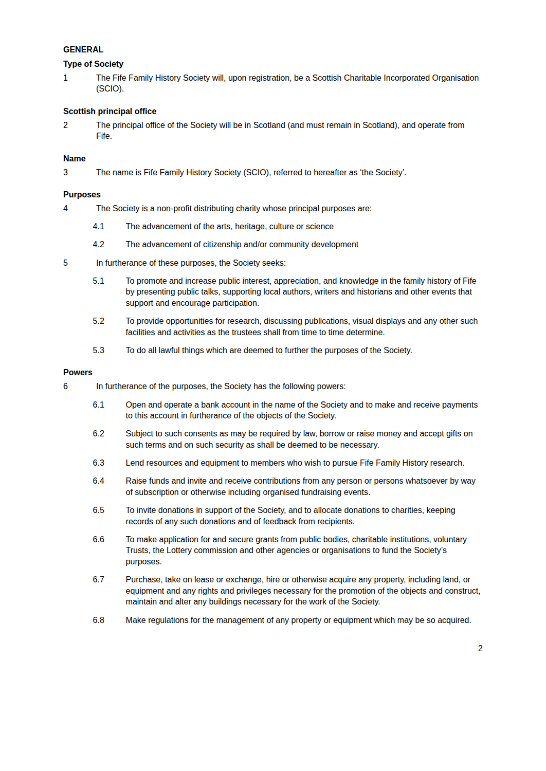GENERAL
Type of Society
1
The Fife Family History Society will, upon registration, be a Scottish Charitable Incorporated Organisation (SCIO).
Scottish principal office
2
The principal office of the Society will be in Scotland (and must remain in Scotland), and operate from Fife.
Name
3
The name is Fife Family History Society (SCIO), referred to hereafter as ‘the Society’.
Purposes
4
The Society is a non-profit distributing charity whose principal purposes are:
4.1
The advancement of the arts, heritage, culture or science
4.2
The advancement of citizenship and/or community development
5
In furtherance of these purposes, the Society seeks:
5.1
To promote and increase public interest, appreciation, and knowledge in the family history of Fife by presenting public talks, supporting local authors, writers and historians and other events that support and encourage participation.
5.2
To provide opportunities for research, discussing publications, visual displays and any other such facilities and activities as the trustees shall from time to time determine.
5.3
To do all lawful things which are deemed to further the purposes of the Society.
Powers
6
In furtherance of the purposes, the Society has the following powers:
6.1
Open and operate a bank account in the name of the Society and to make and receive payments to this account in furtherance of the objects of the Society.
6.2
Subject to such consents as may be required by law, borrow or raise money and accept gifts on such terms and on such security as shall be deemed to be necessary.
6.3
Lend resources and equipment to members who wish to pursue Fife Family History research.
6.4
Raise funds and invite and receive contributions from any person or persons whatsoever by way of subscription or otherwise including organised fundraising events.
6.5
To invite donations in support of the Society, and to allocate donations to charities, keeping records of any such donations and of feedback from recipients.
6.6
To make application for and secure grants from public bodies, charitable institutions, voluntary Trusts, the Lottery commission and other agencies or organisations to fund the Society’s purposes.
6.7
Purchase, take on lease or exchange, hire or otherwise acquire any property, including land, or equipment and any rights and privileges necessary for the promotion of the objects and construct, maintain and alter any buildings necessary for the work of the Society.
6.8
Make regulations for the management of any property or equipment which may be so acquired.
2